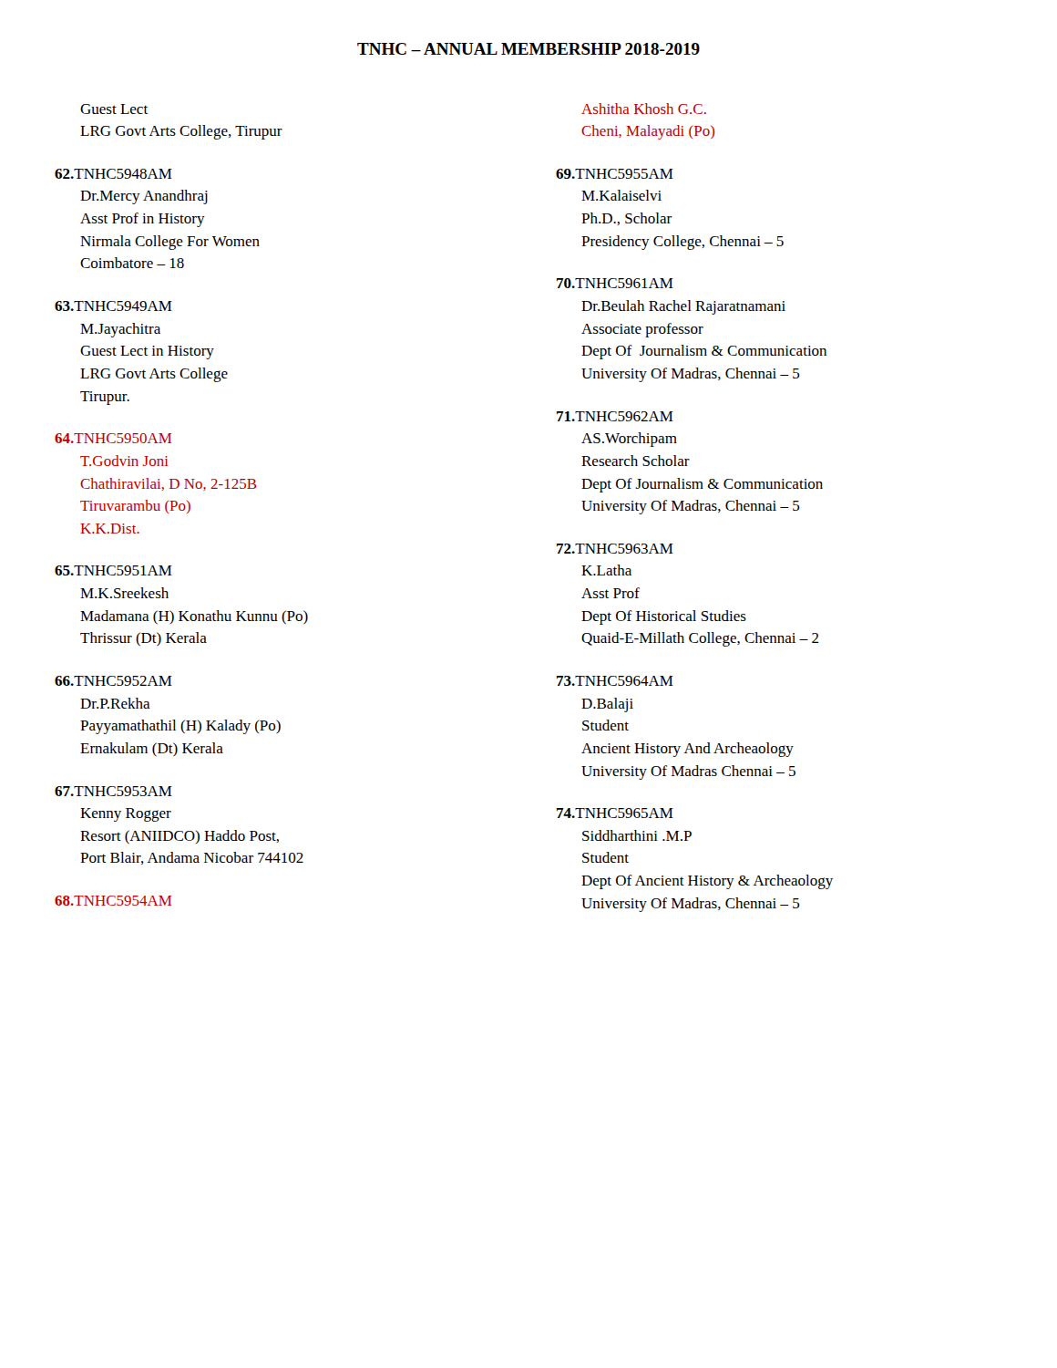TNHC – ANNUAL MEMBERSHIP 2018-2019
Guest Lect
LRG Govt Arts College, Tirupur
62. TNHC5948AM
Dr.Mercy Anandhraj
Asst Prof in History
Nirmala College For Women
Coimbatore – 18
63. TNHC5949AM
M.Jayachitra
Guest Lect in History
LRG Govt Arts College
Tirupur.
64. TNHC5950AM
T.Godvin Joni
Chathiravilai, D No, 2-125B
Tiruvarambu (Po)
K.K.Dist.
65. TNHC5951AM
M.K.Sreekesh
Madamana (H) Konathu Kunnu (Po)
Thrissur (Dt) Kerala
66. TNHC5952AM
Dr.P.Rekha
Payyamathathil (H) Kalady (Po)
Ernakulam (Dt) Kerala
67. TNHC5953AM
Kenny Rogger
Resort (ANIIDCO) Haddo Post,
Port Blair, Andama Nicobar 744102
68. TNHC5954AM
Ashitha Khosh G.C.
Cheni, Malayadi (Po)
69. TNHC5955AM
M.Kalaiselvi
Ph.D., Scholar
Presidency College, Chennai – 5
70. TNHC5961AM
Dr.Beulah Rachel Rajaratnamani
Associate professor
Dept Of Journalism & Communication
University Of Madras, Chennai – 5
71. TNHC5962AM
AS.Worchipam
Research Scholar
Dept Of Journalism & Communication
University Of Madras, Chennai – 5
72. TNHC5963AM
K.Latha
Asst Prof
Dept Of Historical Studies
Quaid-E-Millath College, Chennai – 2
73. TNHC5964AM
D.Balaji
Student
Ancient History And Archeaology
University Of Madras Chennai – 5
74. TNHC5965AM
Siddharthini .M.P
Student
Dept Of Ancient History & Archeaology
University Of Madras, Chennai – 5